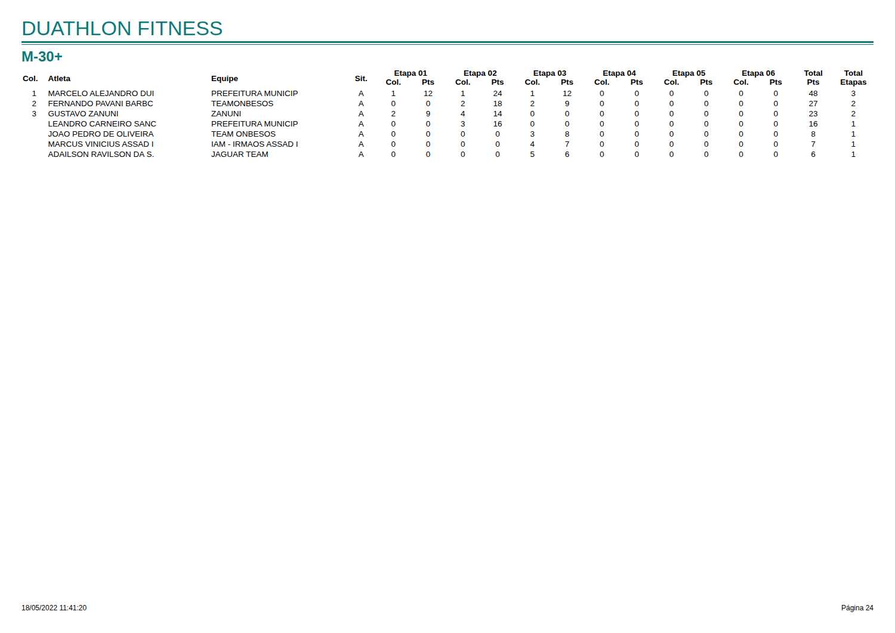DUATHLON FITNESS
M-30+
| Col. | Atleta | Equipe | Sit. | Etapa 01 | Etapa 02 | Etapa 03 | Etapa 04 | Etapa 05 | Etapa 06 | Total | Total |
| --- | --- | --- | --- | --- | --- | --- | --- | --- | --- | --- | --- |
| Col. | Pts | Col. | Pts | Col. | Pts | Col. | Pts | Col. | Pts | Col. | Pts | Pts | Etapas |
| 1 | MARCELO ALEJANDRO DUI | PREFEITURA MUNICIP | A | 1 | 12 | 1 | 24 | 1 | 12 | 0 | 0 | 0 | 0 | 0 | 0 | 48 | 3 |
| 2 | FERNANDO PAVANI BARBC | TEAMONBESOS | A | 0 | 0 | 2 | 18 | 2 | 9 | 0 | 0 | 0 | 0 | 0 | 0 | 27 | 2 |
| 3 | GUSTAVO ZANUNI | ZANUNI | A | 2 | 9 | 4 | 14 | 0 | 0 | 0 | 0 | 0 | 0 | 0 | 0 | 23 | 2 |
| | LEANDRO CARNEIRO SANC | PREFEITURA MUNICIP | A | 0 | 0 | 3 | 16 | 0 | 0 | 0 | 0 | 0 | 0 | 0 | 0 | 16 | 1 |
| | JOAO PEDRO DE OLIVEIRA | TEAM ONBESOS | A | 0 | 0 | 0 | 0 | 3 | 8 | 0 | 0 | 0 | 0 | 0 | 0 | 8 | 1 |
| | MARCUS VINICIUS ASSAD I | IAM - IRMAOS ASSAD I | A | 0 | 0 | 0 | 0 | 4 | 7 | 0 | 0 | 0 | 0 | 0 | 0 | 7 | 1 |
| | ADAILSON RAVILSON DA S. | JAGUAR TEAM | A | 0 | 0 | 0 | 0 | 5 | 6 | 0 | 0 | 0 | 0 | 0 | 0 | 6 | 1 |
18/05/2022 11:41:20 Página 24